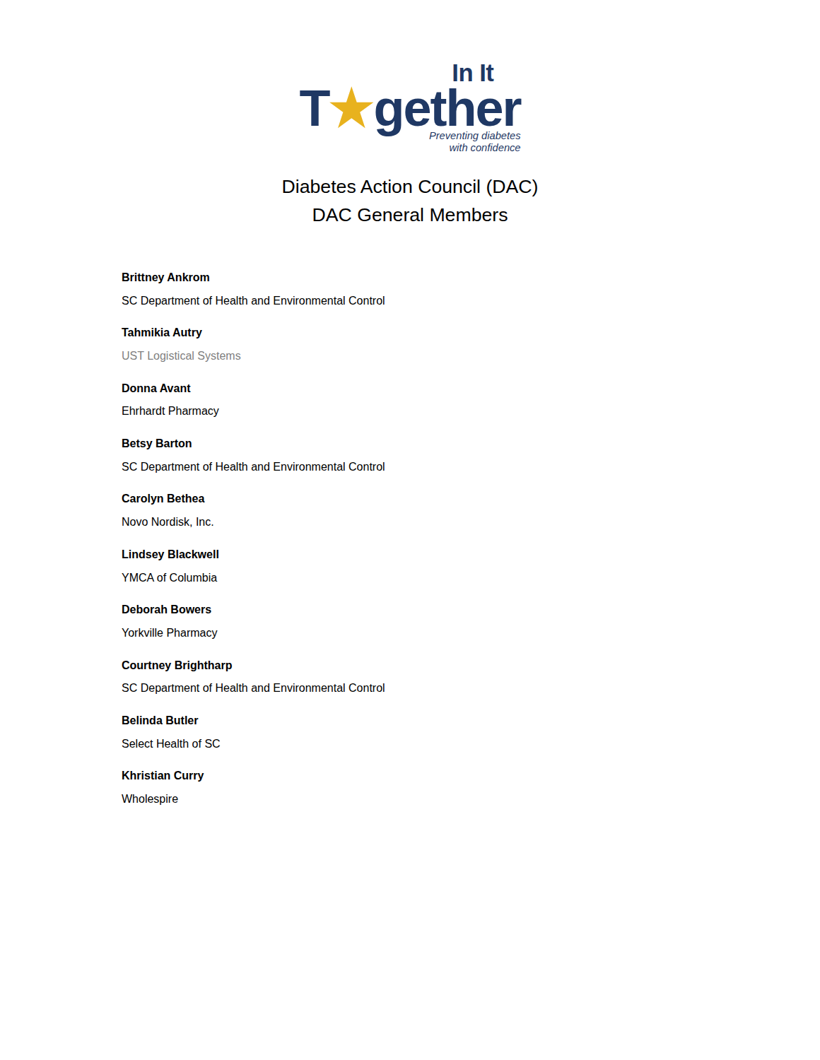In It T★gether Preventing diabetes
with confidence
Diabetes Action Council (DAC)
DAC General Members
Brittney Ankrom
SC Department of Health and Environmental Control
Tahmikia Autry
UST Logistical Systems
Donna Avant
Ehrhardt Pharmacy
Betsy Barton
SC Department of Health and Environmental Control
Carolyn Bethea
Novo Nordisk, Inc.
Lindsey Blackwell
YMCA of Columbia
Deborah Bowers
Yorkville Pharmacy
Courtney Brightharp
SC Department of Health and Environmental Control
Belinda Butler
Select Health of SC
Khristian Curry
Wholespire